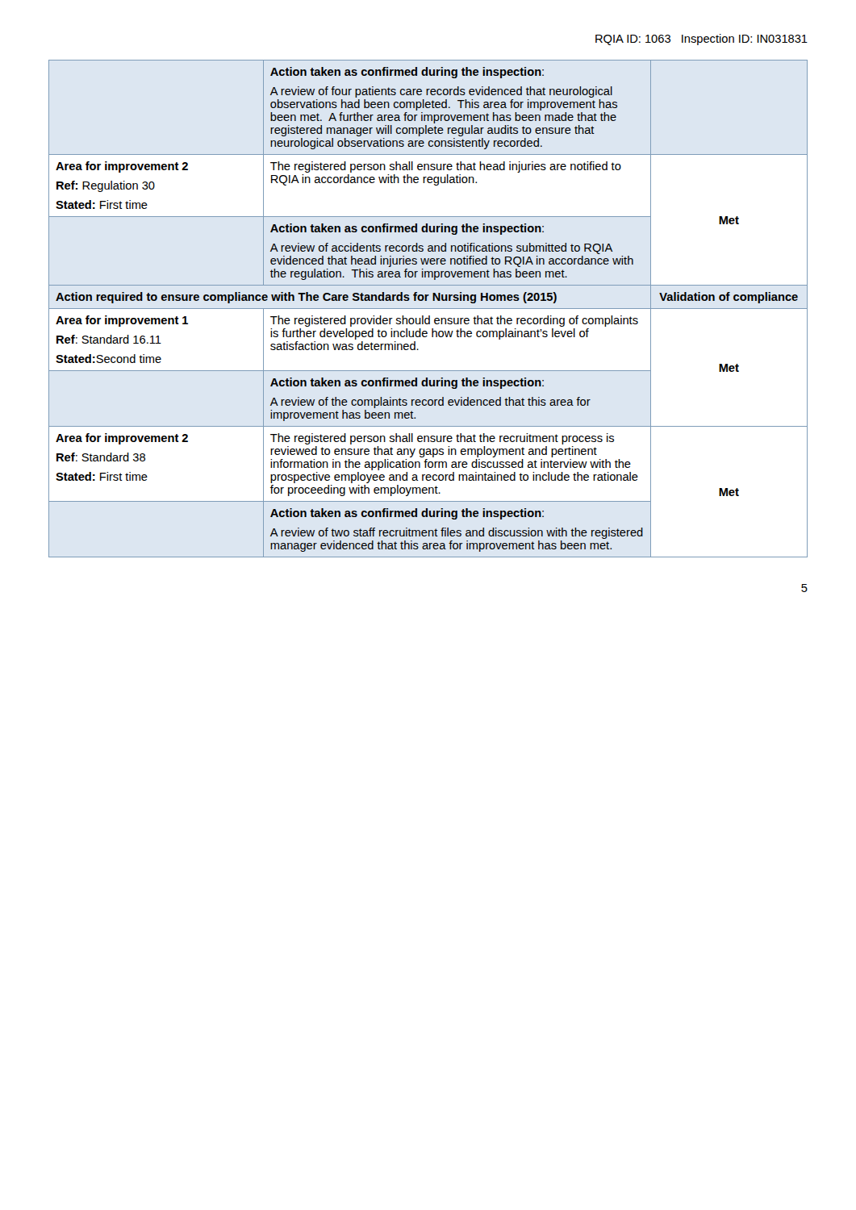RQIA ID: 1063 Inspection ID: IN031831
| | Action taken as confirmed during the inspection : A review of four patients care records evidenced that neurological observations had been completed. This area for improvement has been met. A further area for improvement has been made that the registered manager will complete regular audits to ensure that neurological observations are consistently recorded. | |
| Area for improvement 2 Ref: Regulation 30 Stated: First time | The registered person shall ensure that head injuries are notified to RQIA in accordance with the regulation. | Met |
| | Action taken as confirmed during the inspection : A review of accidents records and notifications submitted to RQIA evidenced that head injuries were notified to RQIA in accordance with the regulation. This area for improvement has been met. |
| Action required to ensure compliance with The Care Standards for Nursing Homes (2015) | Validation of compliance |
| Area for improvement 1 Ref : Standard 16.11 Stated: Second time | The registered provider should ensure that the recording of complaints is further developed to include how the complainant’s level of satisfaction was determined. | Met |
| | Action taken as confirmed during the inspection : A review of the complaints record evidenced that this area for improvement has been met. |
| Area for improvement 2 Ref : Standard 38 Stated: First time | The registered person shall ensure that the recruitment process is reviewed to ensure that any gaps in employment and pertinent information in the application form are discussed at interview with the prospective employee and a record maintained to include the rationale for proceeding with employment. | Met |
| | Action taken as confirmed during the inspection : A review of two staff recruitment files and discussion with the registered manager evidenced that this area for improvement has been met. |
5